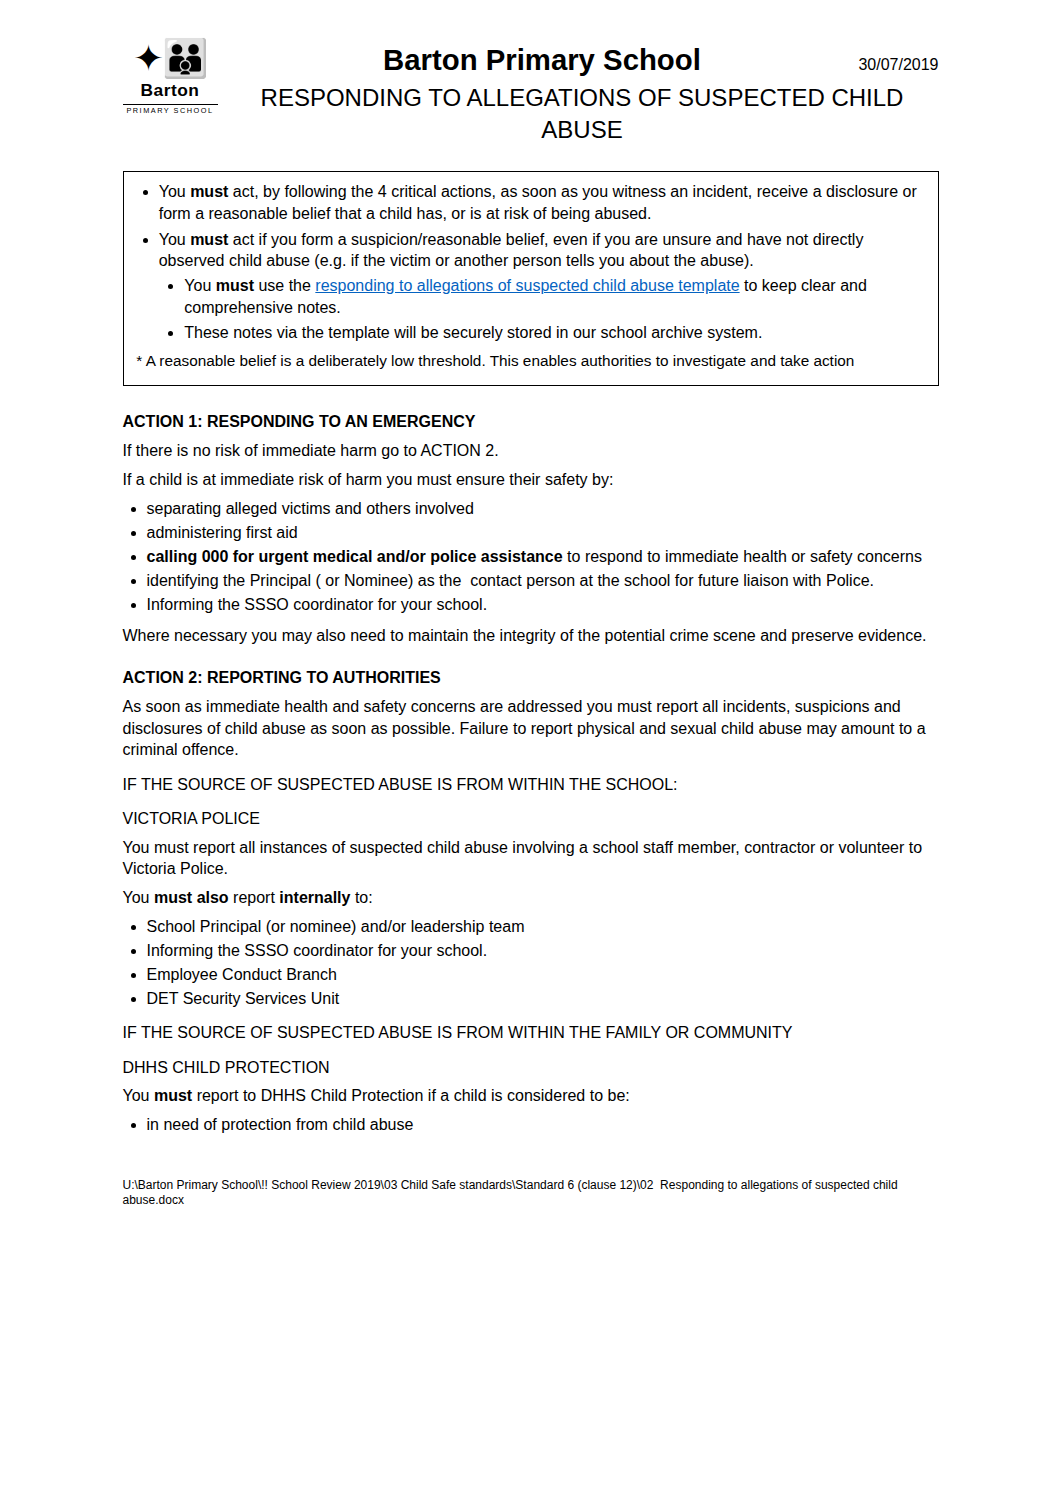✦👪
Barton
PRIMARY SCHOOL
30/07/2019
Barton Primary School
RESPONDING TO ALLEGATIONS OF SUSPECTED CHILD ABUSE
You must act, by following the 4 critical actions, as soon as you witness an incident, receive a disclosure or form a reasonable belief that a child has, or is at risk of being abused.
You must act if you form a suspicion/reasonable belief, even if you are unsure and have not directly observed child abuse (e.g. if the victim or another person tells you about the abuse).
You must use the responding to allegations of suspected child abuse template to keep clear and comprehensive notes.
These notes via the template will be securely stored in our school archive system.
* A reasonable belief is a deliberately low threshold. This enables authorities to investigate and take action
Action 1: Responding to an emergency
If there is no risk of immediate harm go to ACTION 2.
If a child is at immediate risk of harm you must ensure their safety by:
separating alleged victims and others involved
administering first aid
calling 000 for urgent medical and/or police assistance to respond to immediate health or safety concerns
identifying the Principal ( or Nominee) as the contact person at the school for future liaison with Police.
Informing the SSSO coordinator for your school.
Where necessary you may also need to maintain the integrity of the potential crime scene and preserve evidence.
Action 2: Reporting to authorities
As soon as immediate health and safety concerns are addressed you must report all incidents, suspicions and disclosures of child abuse as soon as possible. Failure to report physical and sexual child abuse may amount to a criminal offence.
IF THE SOURCE OF SUSPECTED ABUSE IS FROM WITHIN THE SCHOOL:
VICTORIA POLICE
You must report all instances of suspected child abuse involving a school staff member, contractor or volunteer to Victoria Police.
You must also report internally to:
School Principal (or nominee) and/or leadership team
Informing the SSSO coordinator for your school.
Employee Conduct Branch
DET Security Services Unit
IF THE SOURCE OF SUSPECTED ABUSE IS FROM WITHIN THE FAMILY OR COMMUNITY
DHHS CHILD PROTECTION
You must report to DHHS Child Protection if a child is considered to be:
in need of protection from child abuse
U:\Barton Primary School\!! School Review 2019\03 Child Safe standards\Standard 6 (clause 12)\02 Responding to allegations of suspected child abuse.docx